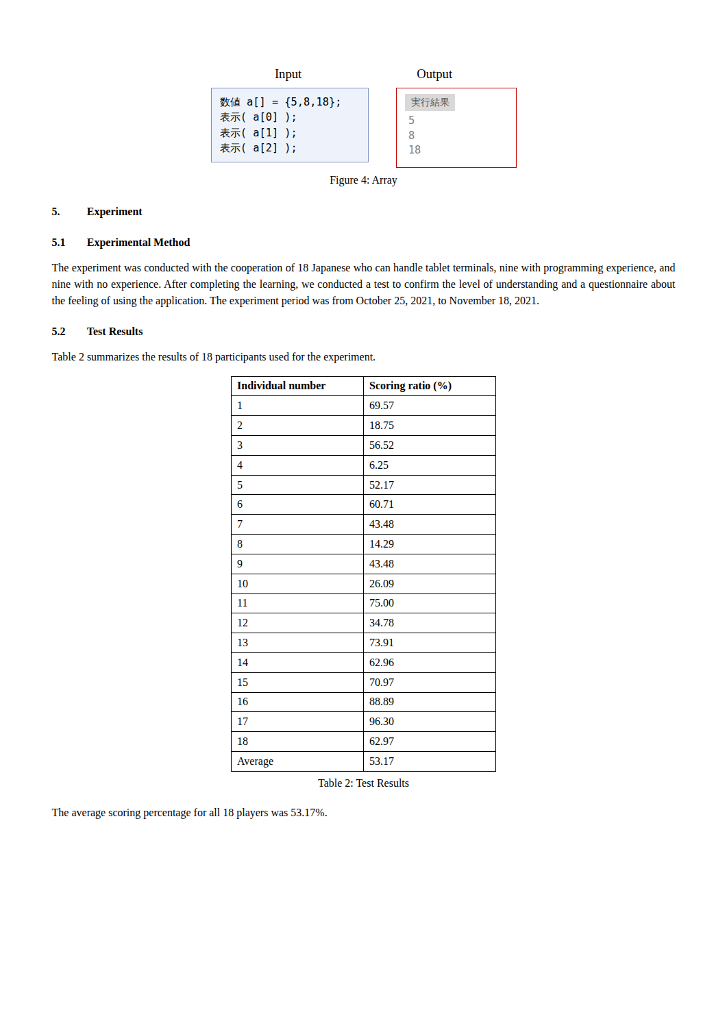Input Output
数値 a[] = {5,8,18};
表示( a[0] );
表示( a[1] );
表示( a[2] );
実行結果
5
8
18
Figure 4: Array
5. Experiment
5.1 Experimental Method
The experiment was conducted with the cooperation of 18 Japanese who can handle tablet terminals, nine with programming experience, and nine with no experience. After completing the learning, we conducted a test to confirm the level of understanding and a questionnaire about the feeling of using the application. The experiment period was from October 25, 2021, to November 18, 2021.
5.2 Test Results
Table 2 summarizes the results of 18 participants used for the experiment.
| Individual number | Scoring ratio (%) |
| --- | --- |
| 1 | 69.57 |
| 2 | 18.75 |
| 3 | 56.52 |
| 4 | 6.25 |
| 5 | 52.17 |
| 6 | 60.71 |
| 7 | 43.48 |
| 8 | 14.29 |
| 9 | 43.48 |
| 10 | 26.09 |
| 11 | 75.00 |
| 12 | 34.78 |
| 13 | 73.91 |
| 14 | 62.96 |
| 15 | 70.97 |
| 16 | 88.89 |
| 17 | 96.30 |
| 18 | 62.97 |
| Average | 53.17 |
Table 2: Test Results
The average scoring percentage for all 18 players was 53.17%.